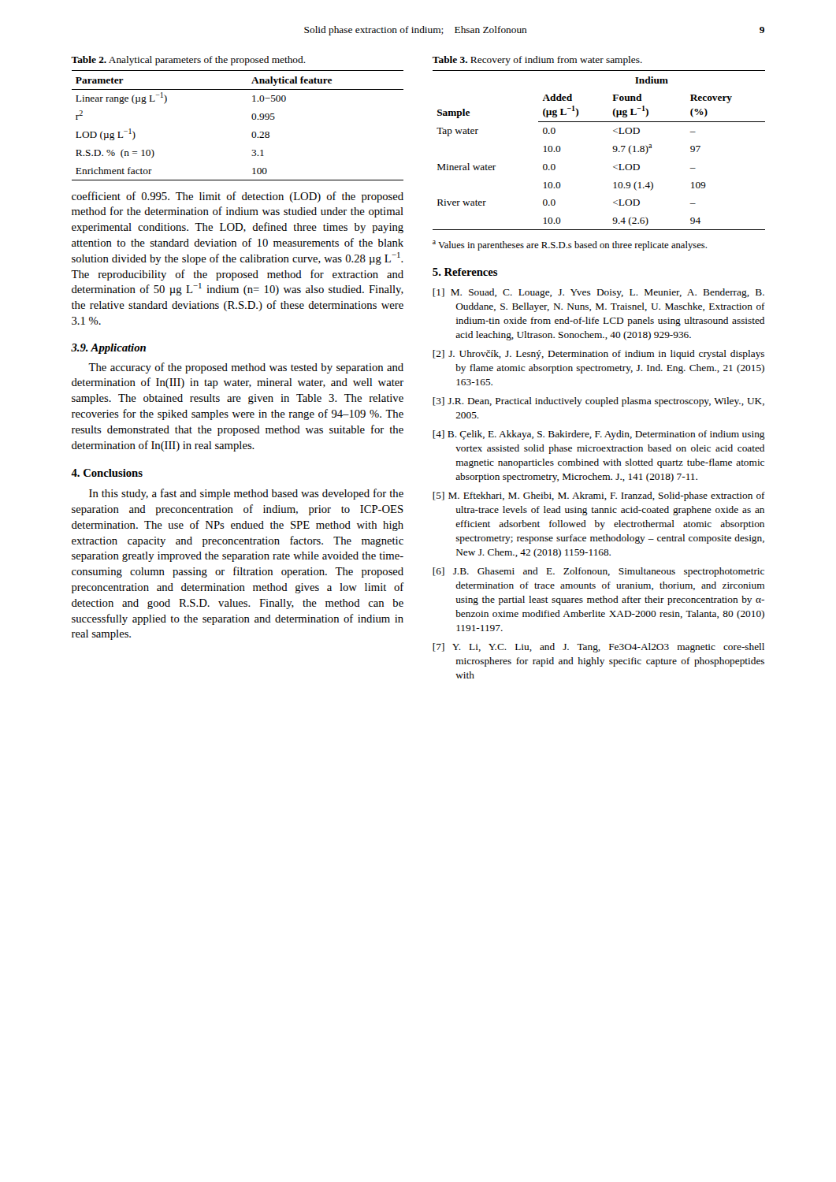Solid phase extraction of indium; Ehsan Zolfonoun
9
Table 2. Analytical parameters of the proposed method.
| Parameter | Analytical feature |
| --- | --- |
| Linear range (µg L −1 ) | 1.0−500 |
| r 2 | 0.995 |
| LOD (µg L −1 ) | 0.28 |
| R.S.D. % (n = 10) | 3.1 |
| Enrichment factor | 100 |
coefficient of 0.995. The limit of detection (LOD) of the proposed method for the determination of indium was studied under the optimal experimental conditions. The LOD, defined three times by paying attention to the standard deviation of 10 measurements of the blank solution divided by the slope of the calibration curve, was 0.28 µg L−1. The reproducibility of the proposed method for extraction and determination of 50 µg L−1 indium (n= 10) was also studied. Finally, the relative standard deviations (R.S.D.) of these determinations were 3.1 %.
3.9. Application
The accuracy of the proposed method was tested by separation and determination of In(III) in tap water, mineral water, and well water samples. The obtained results are given in Table 3. The relative recoveries for the spiked samples were in the range of 94–109 %. The results demonstrated that the proposed method was suitable for the determination of In(III) in real samples.
4. Conclusions
In this study, a fast and simple method based was developed for the separation and preconcentration of indium, prior to ICP-OES determination. The use of NPs endued the SPE method with high extraction capacity and preconcentration factors. The magnetic separation greatly improved the separation rate while avoided the time-consuming column passing or filtration operation. The proposed preconcentration and determination method gives a low limit of detection and good R.S.D. values. Finally, the method can be successfully applied to the separation and determination of indium in real samples.
Table 3. Recovery of indium from water samples.
| Sample | Indium |
| --- | --- |
| Added (µg L −1 ) | Found (µg L −1 ) | Recovery (%) |
| Tap water | 0.0 | <LOD | – |
| | 10.0 | 9.7 (1.8) a | 97 |
| Mineral water | 0.0 | <LOD | – |
| | 10.0 | 10.9 (1.4) | 109 |
| River water | 0.0 | <LOD | – |
| | 10.0 | 9.4 (2.6) | 94 |
a Values in parentheses are R.S.D.s based on three replicate analyses.
5. References
[1] M. Souad, C. Louage, J. Yves Doisy, L. Meunier, A. Benderrag, B. Ouddane, S. Bellayer, N. Nuns, M. Traisnel, U. Maschke, Extraction of indium-tin oxide from end-of-life LCD panels using ultrasound assisted acid leaching, Ultrason. Sonochem., 40 (2018) 929-936.
[2] J. Uhrovčík, J. Lesný, Determination of indium in liquid crystal displays by flame atomic absorption spectrometry, J. Ind. Eng. Chem., 21 (2015) 163-165.
[3] J.R. Dean, Practical inductively coupled plasma spectroscopy, Wiley., UK, 2005.
[4] B. Çelik, E. Akkaya, S. Bakirdere, F. Aydin, Determination of indium using vortex assisted solid phase microextraction based on oleic acid coated magnetic nanoparticles combined with slotted quartz tube-flame atomic absorption spectrometry, Microchem. J., 141 (2018) 7-11.
[5] M. Eftekhari, M. Gheibi, M. Akrami, F. Iranzad, Solid-phase extraction of ultra-trace levels of lead using tannic acid-coated graphene oxide as an efficient adsorbent followed by electrothermal atomic absorption spectrometry; response surface methodology – central composite design, New J. Chem., 42 (2018) 1159-1168.
[6] J.B. Ghasemi and E. Zolfonoun, Simultaneous spectrophotometric determination of trace amounts of uranium, thorium, and zirconium using the partial least squares method after their preconcentration by α-benzoin oxime modified Amberlite XAD-2000 resin, Talanta, 80 (2010) 1191-1197.
[7] Y. Li, Y.C. Liu, and J. Tang, Fe3O4-Al2O3 magnetic core-shell microspheres for rapid and highly specific capture of phosphopeptides with